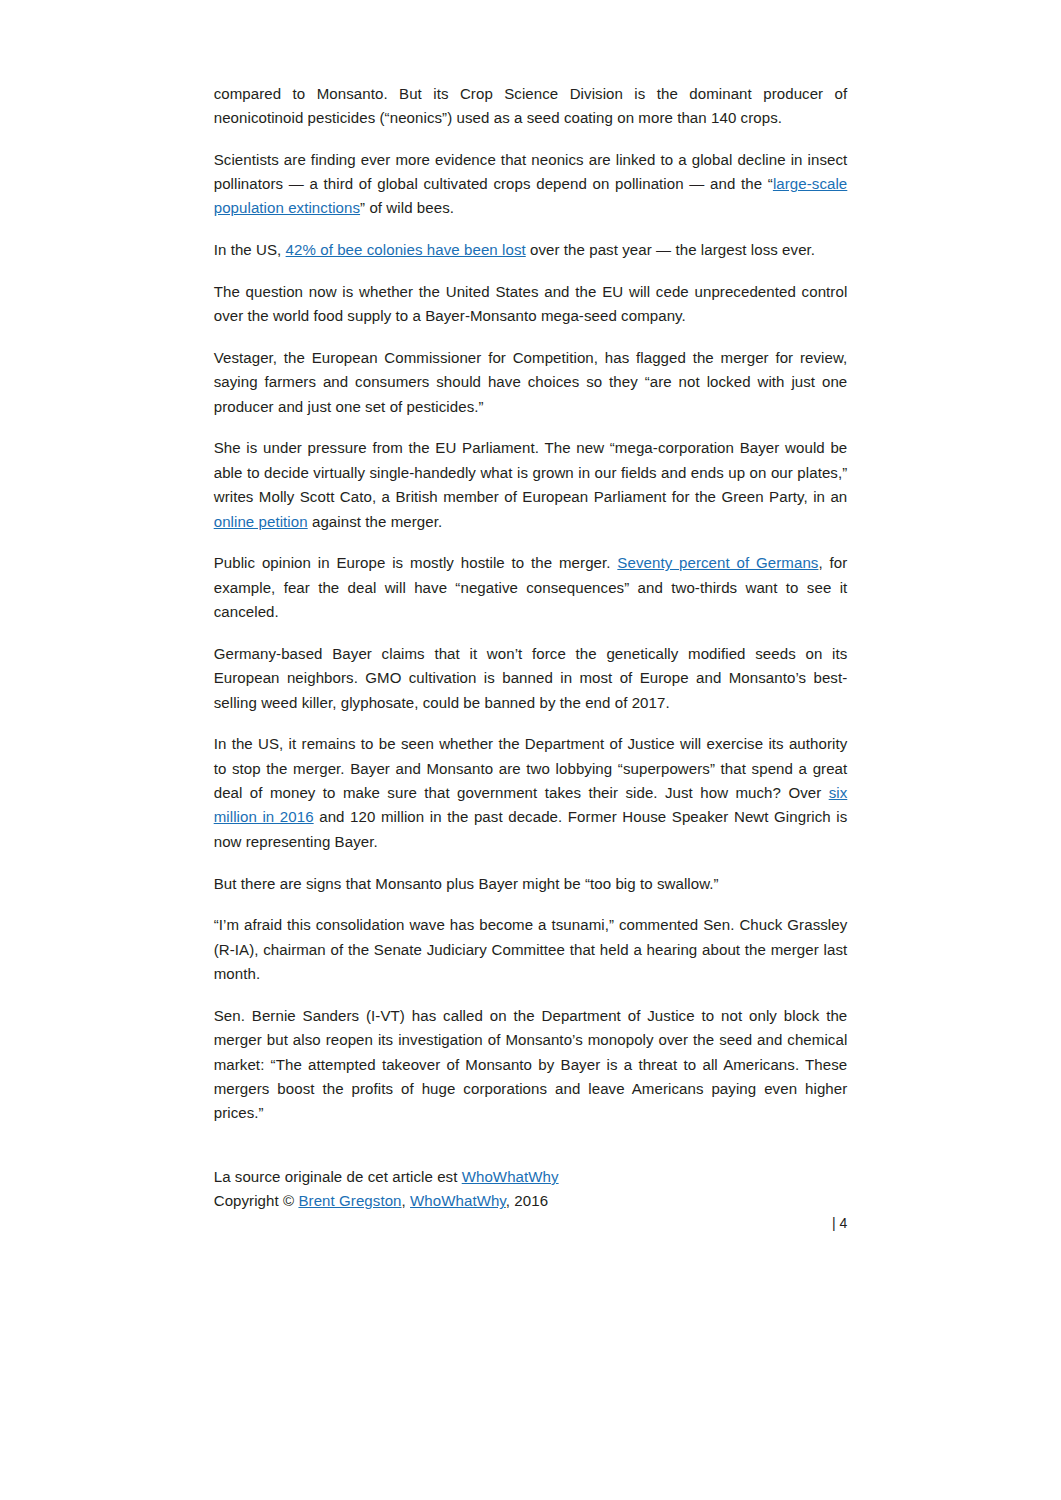compared to Monsanto. But its Crop Science Division is the dominant producer of neonicotinoid pesticides (“neonics”) used as a seed coating on more than 140 crops.
Scientists are finding ever more evidence that neonics are linked to a global decline in insect pollinators — a third of global cultivated crops depend on pollination — and the “large-scale population extinctions” of wild bees.
In the US, 42% of bee colonies have been lost over the past year — the largest loss ever.
The question now is whether the United States and the EU will cede unprecedented control over the world food supply to a Bayer-Monsanto mega-seed company.
Vestager, the European Commissioner for Competition, has flagged the merger for review, saying farmers and consumers should have choices so they “are not locked with just one producer and just one set of pesticides.”
She is under pressure from the EU Parliament. The new “mega-corporation Bayer would be able to decide virtually single-handedly what is grown in our fields and ends up on our plates,” writes Molly Scott Cato, a British member of European Parliament for the Green Party, in an online petition against the merger.
Public opinion in Europe is mostly hostile to the merger. Seventy percent of Germans, for example, fear the deal will have “negative consequences” and two-thirds want to see it canceled.
Germany-based Bayer claims that it won’t force the genetically modified seeds on its European neighbors. GMO cultivation is banned in most of Europe and Monsanto’s best-selling weed killer, glyphosate, could be banned by the end of 2017.
In the US, it remains to be seen whether the Department of Justice will exercise its authority to stop the merger. Bayer and Monsanto are two lobbying “superpowers” that spend a great deal of money to make sure that government takes their side. Just how much? Over six million in 2016 and 120 million in the past decade. Former House Speaker Newt Gingrich is now representing Bayer.
But there are signs that Monsanto plus Bayer might be “too big to swallow.”
“I’m afraid this consolidation wave has become a tsunami,” commented Sen. Chuck Grassley (R-IA), chairman of the Senate Judiciary Committee that held a hearing about the merger last month.
Sen. Bernie Sanders (I-VT) has called on the Department of Justice to not only block the merger but also reopen its investigation of Monsanto’s monopoly over the seed and chemical market: “The attempted takeover of Monsanto by Bayer is a threat to all Americans. These mergers boost the profits of huge corporations and leave Americans paying even higher prices.”
La source originale de cet article est WhoWhatWhy
Copyright © Brent Gregston, WhoWhatWhy, 2016
| 4